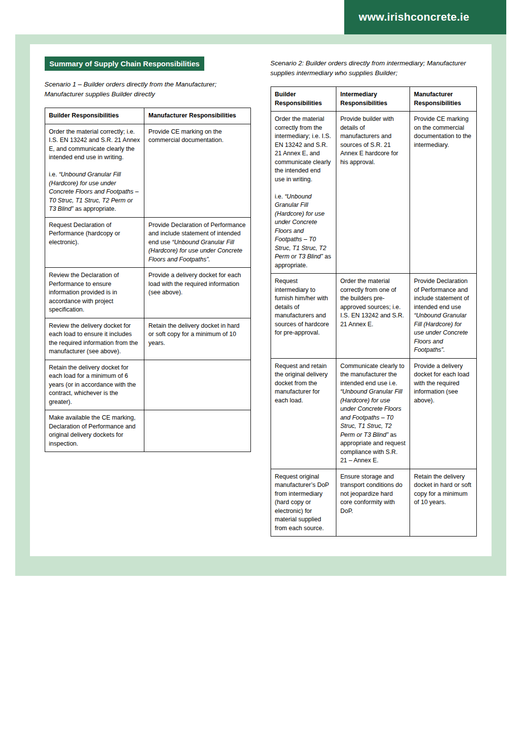www.irishconcrete.ie
Summary of Supply Chain Responsibilities
Scenario 1 – Builder orders directly from the Manufacturer; Manufacturer supplies Builder directly
| Builder Responsibilities | Manufacturer Responsibilities |
| --- | --- |
| Order the material correctly; i.e. I.S. EN 13242 and S.R. 21 Annex E, and communicate clearly the intended end use in writing. i.e. “Unbound Granular Fill (Hardcore) for use under Concrete Floors and Footpaths – T0 Struc, T1 Struc, T2 Perm or T3 Blind” as appropriate. | Provide CE marking on the commercial documentation. |
| Request Declaration of Performance (hardcopy or electronic). | Provide Declaration of Performance and include statement of intended end use “Unbound Granular Fill (Hardcore) for use under Concrete Floors and Footpaths”. |
| Review the Declaration of Performance to ensure information provided is in accordance with project specification. | Provide a delivery docket for each load with the required information (see above). |
| Review the delivery docket for each load to ensure it includes the required information from the manufacturer (see above). | Retain the delivery docket in hard or soft copy for a minimum of 10 years. |
| Retain the delivery docket for each load for a minimum of 6 years (or in accordance with the contract, whichever is the greater). | |
| Make available the CE marking, Declaration of Performance and original delivery dockets for inspection. | |
Scenario 2: Builder orders directly from intermediary; Manufacturer supplies intermediary who supplies Builder;
| Builder Responsibilities | Intermediary Responsibilities | Manufacturer Responsibilities |
| --- | --- | --- |
| Order the material correctly from the intermediary; i.e. I.S. EN 13242 and S.R. 21 Annex E, and communicate clearly the intended end use in writing. i.e. “Unbound Granular Fill (Hardcore) for use under Concrete Floors and Footpaths – T0 Struc, T1 Struc, T2 Perm or T3 Blind” as appropriate. | Provide builder with details of manufacturers and sources of S.R. 21 Annex E hardcore for his approval. | Provide CE marking on the commercial documentation to the intermediary. |
| Request intermediary to furnish him/her with details of manufacturers and sources of hardcore for pre-approval. | Order the material correctly from one of the builders pre-approved sources; i.e. I.S. EN 13242 and S.R. 21 Annex E. | Provide Declaration of Performance and include statement of intended end use “Unbound Granular Fill (Hardcore) for use under Concrete Floors and Footpaths”. |
| Request and retain the original delivery docket from the manufacturer for each load. | Communicate clearly to the manufacturer the intended end use i.e. “Unbound Granular Fill (Hardcore) for use under Concrete Floors and Footpaths – T0 Struc, T1 Struc, T2 Perm or T3 Blind” as appropriate and request compliance with S.R. 21 – Annex E. | Provide a delivery docket for each load with the required information (see above). |
| Request original manufacturer’s DoP from intermediary (hard copy or electronic) for material supplied from each source. | Ensure storage and transport conditions do not jeopardize hard core conformity with DoP. | Retain the delivery docket in hard or soft copy for a minimum of 10 years. |